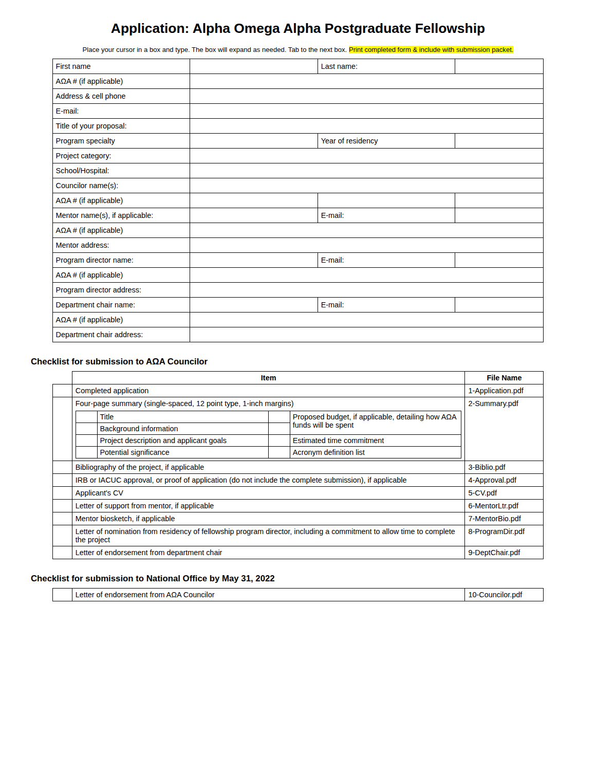Application: Alpha Omega Alpha Postgraduate Fellowship
Place your cursor in a box and type. The box will expand as needed. Tab to the next box. Print completed form & include with submission packet.
| First name | | Last name: | |
| AΩA # (if applicable) | |
| Address & cell phone | |
| E-mail: | |
| Title of your proposal: | |
| Program specialty | | Year of residency | |
| Project category: | |
| School/Hospital: | |
| Councilor name(s): | |
| AΩA # (if applicable) | | | |
| Mentor name(s), if applicable: | | E-mail: | |
| AΩA # (if applicable) | |
| Mentor address: | |
| Program director name: | | E-mail: | |
| AΩA # (if applicable) | |
| Program director address: | |
| Department chair name: | | E-mail: | |
| AΩA # (if applicable) | |
| Department chair address: | |
Checklist for submission to AΩA Councilor
| | Item | File Name |
| | Completed application | 1-Application.pdf |
| | Four-page summary (single-spaced, 12 point type, 1-inch margins) / / Title / / Proposed budget, if applicable, detailing how AΩA funds will be spent / / / Background information / / / / Project description and applicant goals / / Estimated time commitment / / / Potential significance / / Acronym definition list / | 2-Summary.pdf |
| | Bibliography of the project, if applicable | 3-Biblio.pdf |
| | IRB or IACUC approval, or proof of application (do not include the complete submission), if applicable | 4-Approval.pdf |
| | Applicant's CV | 5-CV.pdf |
| | Letter of support from mentor, if applicable | 6-MentorLtr.pdf |
| | Mentor biosketch, if applicable | 7-MentorBio.pdf |
| | Letter of nomination from residency of fellowship program director, including a commitment to allow time to complete the project | 8-ProgramDir.pdf |
| | Letter of endorsement from department chair | 9-DeptChair.pdf |
Checklist for submission to National Office by May 31, 2022
| | Letter of endorsement from AΩA Councilor | 10-Councilor.pdf |